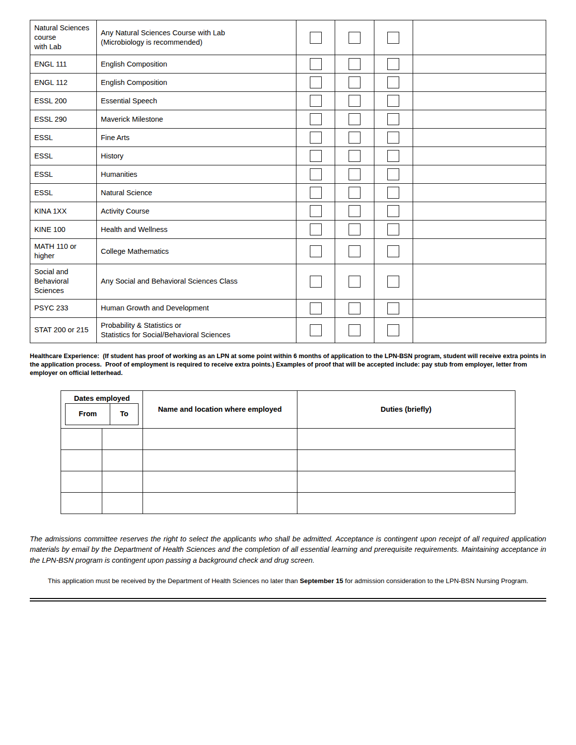| Natural Sciences course with Lab | Any Natural Sciences Course with Lab (Microbiology is recommended) | | | | |
| ENGL 111 | English Composition | | | | |
| ENGL 112 | English Composition | | | | |
| ESSL 200 | Essential Speech | | | | |
| ESSL 290 | Maverick Milestone | | | | |
| ESSL | Fine Arts | | | | |
| ESSL | History | | | | |
| ESSL | Humanities | | | | |
| ESSL | Natural Science | | | | |
| KINA 1XX | Activity Course | | | | |
| KINE 100 | Health and Wellness | | | | |
| MATH 110 or higher | College Mathematics | | | | |
| Social and Behavioral Sciences | Any Social and Behavioral Sciences Class | | | | |
| PSYC 233 | Human Growth and Development | | | | |
| STAT 200 or 215 | Probability & Statistics or Statistics for Social/Behavioral Sciences | | | | |
Healthcare Experience: (If student has proof of working as an LPN at some point within 6 months of application to the LPN-BSN program, student will receive extra points in the application process. Proof of employment is required to receive extra points.) Examples of proof that will be accepted include: pay stub from employer, letter from employer on official letterhead.
| Dates employed / From / To / / --- / --- / | Name and location where employed | Duties (briefly) |
| --- | --- | --- |
The admissions committee reserves the right to select the applicants who shall be admitted. Acceptance is contingent upon receipt of all required application materials by email by the Department of Health Sciences and the completion of all essential learning and prerequisite requirements. Maintaining acceptance in the LPN-BSN program is contingent upon passing a background check and drug screen.
This application must be received by the Department of Health Sciences no later than September 15 for admission consideration to the LPN-BSN Nursing Program.